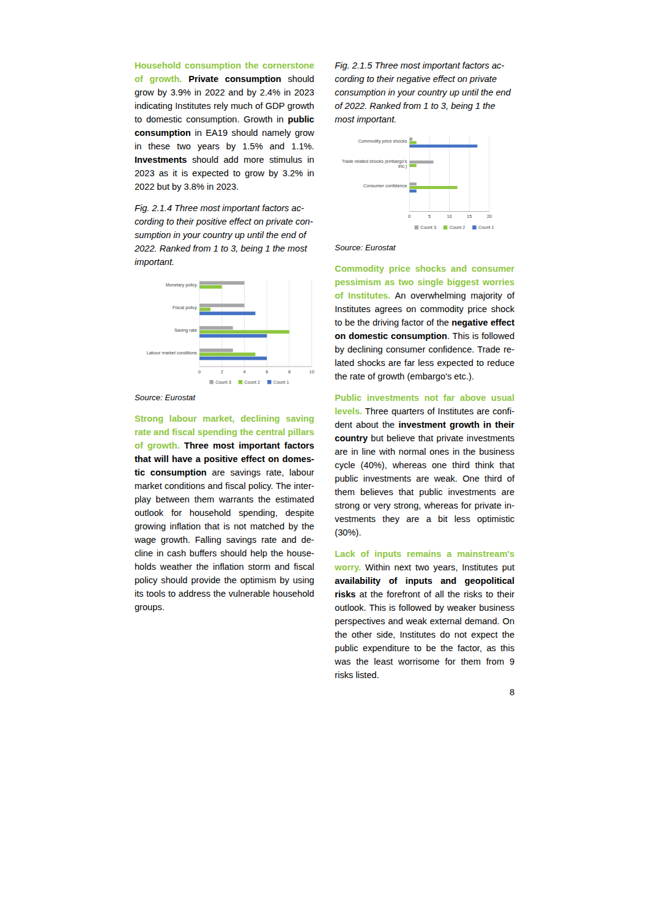Household consumption the cornerstone of growth. Private consumption should grow by 3.9% in 2022 and by 2.4% in 2023 indicating Institutes rely much of GDP growth to domestic consumption. Growth in public consumption in EA19 should namely grow in these two years by 1.5% and 1.1%. Investments should add more stimulus in 2023 as it is expected to grow by 3.2% in 2022 but by 3.8% in 2023.
Fig. 2.1.4 Three most important factors according to their positive effect on private consumption in your country up until the end of 2022. Ranked from 1 to 3, being 1 the most important.
Monetary policy Fiscal policy Saving rate Labour market conditions 0 2 4 6 8 10 Count 3 Count 2 Count 1
Source: Eurostat
Strong labour market, declining saving rate and fiscal spending the central pillars of growth. Three most important factors that will have a positive effect on domestic consumption are savings rate, labour market conditions and fiscal policy. The interplay between them warrants the estimated outlook for household spending, despite growing inflation that is not matched by the wage growth. Falling savings rate and decline in cash buffers should help the households weather the inflation storm and fiscal policy should provide the optimism by using its tools to address the vulnerable household groups.
Fig. 2.1.5 Three most important factors according to their negative effect on private consumption in your country up until the end of 2022. Ranked from 1 to 3, being 1 the most important.
Commodity price shocks Trade related shocks (embargo's etc.) Consumer confidence 0 5 10 15 20 Count 3 Count 2 Count 1
Source: Eurostat
Commodity price shocks and consumer pessimism as two single biggest worries of Institutes. An overwhelming majority of Institutes agrees on commodity price shock to be the driving factor of the negative effect on domestic consumption. This is followed by declining consumer confidence. Trade related shocks are far less expected to reduce the rate of growth (embargo's etc.).
Public investments not far above usual levels. Three quarters of Institutes are confident about the investment growth in their country but believe that private investments are in line with normal ones in the business cycle (40%), whereas one third think that public investments are weak. One third of them believes that public investments are strong or very strong, whereas for private investments they are a bit less optimistic (30%).
Lack of inputs remains a mainstream's worry. Within next two years, Institutes put availability of inputs and geopolitical risks at the forefront of all the risks to their outlook. This is followed by weaker business perspectives and weak external demand. On the other side, Institutes do not expect the public expenditure to be the factor, as this was the least worrisome for them from 9 risks listed.
8